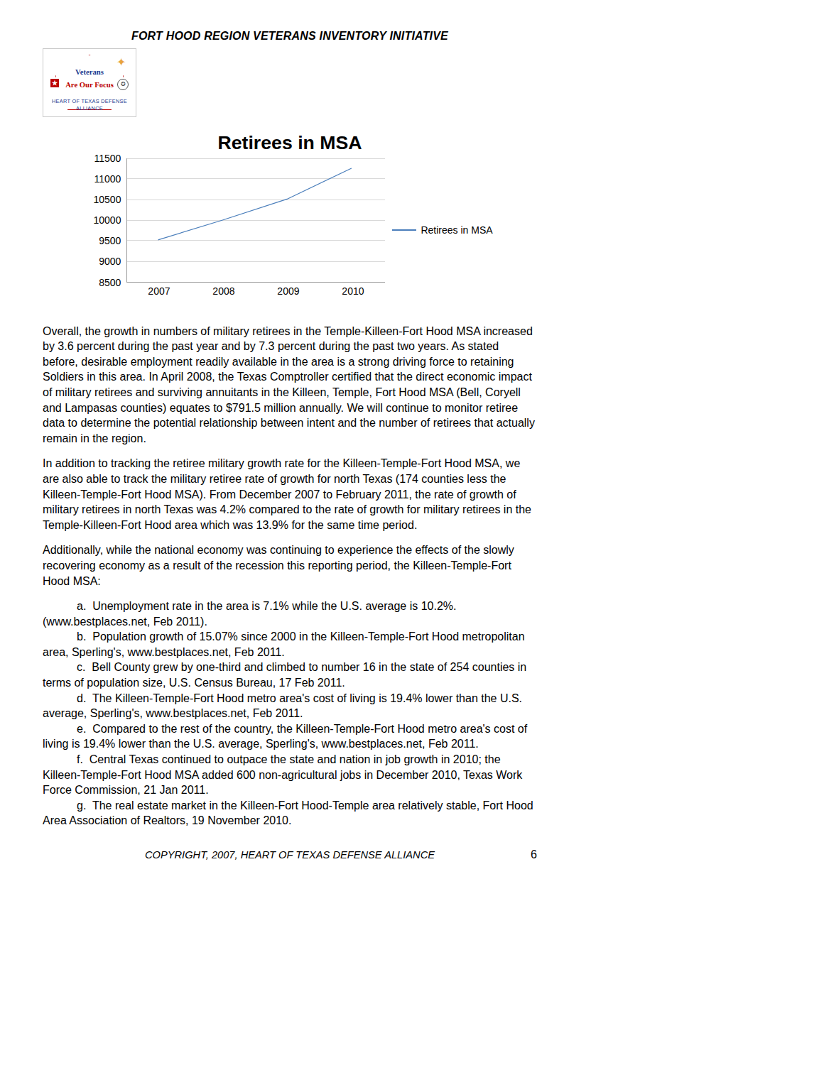FORT HOOD REGION VETERANS INVENTORY INITIATIVE
✦
Veterans
Are Our Focus
★
✪
HEART OF TEXAS DEFENSE ALLIANCE
Retirees in MSA
11500 11000 10500 10000 9500 9000 8500
2007 2008 2009 2010
Retirees in MSA
Overall, the growth in numbers of military retirees in the Temple-Killeen-Fort Hood MSA increased by 3.6 percent during the past year and by 7.3 percent during the past two years. As stated before, desirable employment readily available in the area is a strong driving force to retaining Soldiers in this area. In April 2008, the Texas Comptroller certified that the direct economic impact of military retirees and surviving annuitants in the Killeen, Temple, Fort Hood MSA (Bell, Coryell and Lampasas counties) equates to $791.5 million annually. We will continue to monitor retiree data to determine the potential relationship between intent and the number of retirees that actually remain in the region.
In addition to tracking the retiree military growth rate for the Killeen-Temple-Fort Hood MSA, we are also able to track the military retiree rate of growth for north Texas (174 counties less the Killeen-Temple-Fort Hood MSA). From December 2007 to February 2011, the rate of growth of military retirees in north Texas was 4.2% compared to the rate of growth for military retirees in the Temple-Killeen-Fort Hood area which was 13.9% for the same time period.
Additionally, while the national economy was continuing to experience the effects of the slowly recovering economy as a result of the recession this reporting period, the Killeen-Temple-Fort Hood MSA:
a. Unemployment rate in the area is 7.1% while the U.S. average is 10.2%. (www.bestplaces.net, Feb 2011).
b. Population growth of 15.07% since 2000 in the Killeen-Temple-Fort Hood metropolitan area, Sperling's, www.bestplaces.net, Feb 2011.
c. Bell County grew by one-third and climbed to number 16 in the state of 254 counties in terms of population size, U.S. Census Bureau, 17 Feb 2011.
d. The Killeen-Temple-Fort Hood metro area's cost of living is 19.4% lower than the U.S. average, Sperling's, www.bestplaces.net, Feb 2011.
e. Compared to the rest of the country, the Killeen-Temple-Fort Hood metro area's cost of living is 19.4% lower than the U.S. average, Sperling's, www.bestplaces.net, Feb 2011.
f. Central Texas continued to outpace the state and nation in job growth in 2010; the Killeen-Temple-Fort Hood MSA added 600 non-agricultural jobs in December 2010, Texas Work Force Commission, 21 Jan 2011.
g. The real estate market in the Killeen-Fort Hood-Temple area relatively stable, Fort Hood Area Association of Realtors, 19 November 2010.
COPYRIGHT, 2007, HEART OF TEXAS DEFENSE ALLIANCE
6